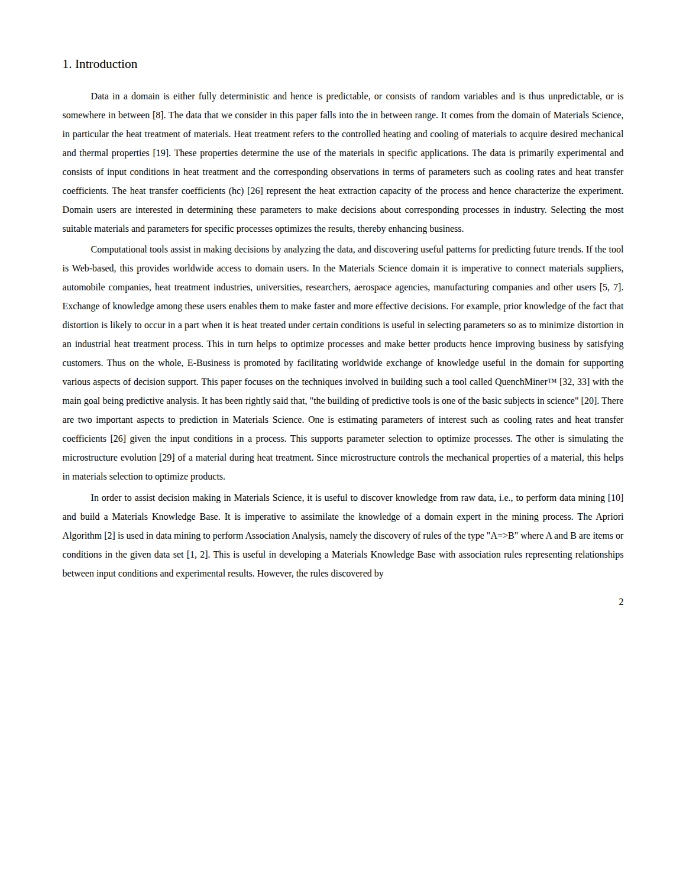1. Introduction
Data in a domain is either fully deterministic and hence is predictable, or consists of random variables and is thus unpredictable, or is somewhere in between [8]. The data that we consider in this paper falls into the in between range. It comes from the domain of Materials Science, in particular the heat treatment of materials. Heat treatment refers to the controlled heating and cooling of materials to acquire desired mechanical and thermal properties [19]. These properties determine the use of the materials in specific applications. The data is primarily experimental and consists of input conditions in heat treatment and the corresponding observations in terms of parameters such as cooling rates and heat transfer coefficients. The heat transfer coefficients (hc) [26] represent the heat extraction capacity of the process and hence characterize the experiment. Domain users are interested in determining these parameters to make decisions about corresponding processes in industry. Selecting the most suitable materials and parameters for specific processes optimizes the results, thereby enhancing business.
Computational tools assist in making decisions by analyzing the data, and discovering useful patterns for predicting future trends. If the tool is Web-based, this provides worldwide access to domain users. In the Materials Science domain it is imperative to connect materials suppliers, automobile companies, heat treatment industries, universities, researchers, aerospace agencies, manufacturing companies and other users [5, 7]. Exchange of knowledge among these users enables them to make faster and more effective decisions. For example, prior knowledge of the fact that distortion is likely to occur in a part when it is heat treated under certain conditions is useful in selecting parameters so as to minimize distortion in an industrial heat treatment process. This in turn helps to optimize processes and make better products hence improving business by satisfying customers. Thus on the whole, E-Business is promoted by facilitating worldwide exchange of knowledge useful in the domain for supporting various aspects of decision support. This paper focuses on the techniques involved in building such a tool called QuenchMiner™ [32, 33] with the main goal being predictive analysis. It has been rightly said that, "the building of predictive tools is one of the basic subjects in science" [20]. There are two important aspects to prediction in Materials Science. One is estimating parameters of interest such as cooling rates and heat transfer coefficients [26] given the input conditions in a process. This supports parameter selection to optimize processes. The other is simulating the microstructure evolution [29] of a material during heat treatment. Since microstructure controls the mechanical properties of a material, this helps in materials selection to optimize products.
In order to assist decision making in Materials Science, it is useful to discover knowledge from raw data, i.e., to perform data mining [10] and build a Materials Knowledge Base. It is imperative to assimilate the knowledge of a domain expert in the mining process. The Apriori Algorithm [2] is used in data mining to perform Association Analysis, namely the discovery of rules of the type "A=>B" where A and B are items or conditions in the given data set [1, 2]. This is useful in developing a Materials Knowledge Base with association rules representing relationships between input conditions and experimental results. However, the rules discovered by
2